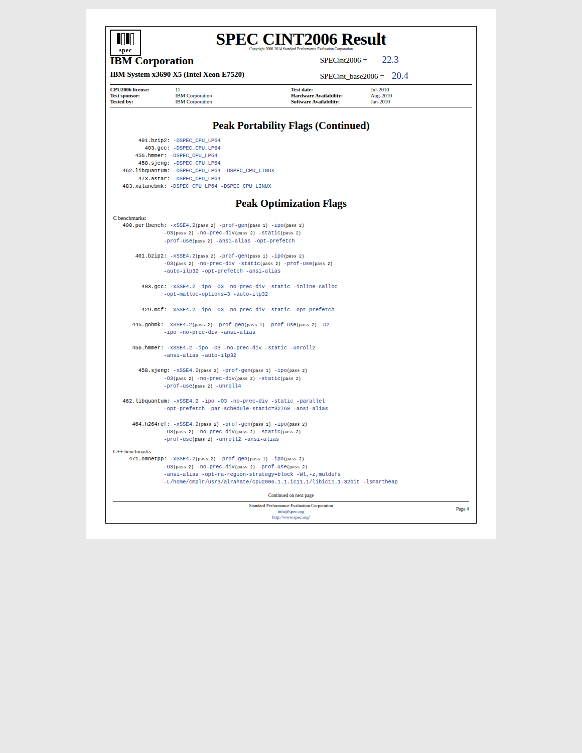spec
SPEC CINT2006 Result
Copyright 2006-2014 Standard Performance Evaluation Corporation
| IBM Corporation | SPECint2006 = 22.3 |
| IBM System x3690 X5 (Intel Xeon E7520) | SPECint_base2006 = 20.4 |
| CPU2006 license: | 11 | Test date: | Jul-2010 |
| Test sponsor: | IBM Corporation | Hardware Availability: | Aug-2010 |
| Tested by: | IBM Corporation | Software Availability: | Jan-2010 |
Peak Portability Flags (Continued)
401.bzip2: -DSPEC_CPU_LP64 403.gcc: -DSPEC_CPU_LP64 456.hmmer: -DSPEC_CPU_LP64 458.sjeng: -DSPEC_CPU_LP64 462.libquantum: -DSPEC_CPU_LP64 -DSPEC_CPU_LINUX 473.astar: -DSPEC_CPU_LP64 483.xalancbmk: -DSPEC_CPU_LP64 -DSPEC_CPU_LINUX
Peak Optimization Flags
C benchmarks:
400.perlbench: -xSSE4.2(pass 2) -prof-gen(pass 1) -ipo(pass 2) -O3(pass 2) -no-prec-div(pass 2) -static(pass 2) -prof-use(pass 2) -ansi-alias -opt-prefetch 401.bzip2: -xSSE4.2(pass 2) -prof-gen(pass 1) -ipo(pass 2) -O3(pass 2) -no-prec-div -static(pass 2) -prof-use(pass 2) -auto-ilp32 -opt-prefetch -ansi-alias 403.gcc: -xSSE4.2 -ipo -O3 -no-prec-div -static -inline-calloc -opt-malloc-options=3 -auto-ilp32 429.mcf: -xSSE4.2 -ipo -O3 -no-prec-div -static -opt-prefetch 445.gobmk: -xSSE4.2(pass 2) -prof-gen(pass 1) -prof-use(pass 2) -O2 -ipo -no-prec-div -ansi-alias 456.hmmer: -xSSE4.2 -ipo -O3 -no-prec-div -static -unroll2 -ansi-alias -auto-ilp32 458.sjeng: -xSSE4.2(pass 2) -prof-gen(pass 1) -ipo(pass 2) -O3(pass 2) -no-prec-div(pass 2) -static(pass 2) -prof-use(pass 2) -unroll4 462.libquantum: -xSSE4.2 -ipo -O3 -no-prec-div -static -parallel -opt-prefetch -par-schedule-static=32768 -ansi-alias 464.h264ref: -xSSE4.2(pass 2) -prof-gen(pass 1) -ipo(pass 2) -O3(pass 2) -no-prec-div(pass 2) -static(pass 2) -prof-use(pass 2) -unroll2 -ansi-alias
C++ benchmarks:
471.omnetpp: -xSSE4.2(pass 2) -prof-gen(pass 1) -ipo(pass 2) -O3(pass 2) -no-prec-div(pass 2) -prof-use(pass 2) -ansi-alias -opt-ra-region-strategy=block -Wl,-z,muldefs -L/home/cmplr/usr3/alrahate/cpu2006.1.1.ic11.1/libic11.1-32bit -lsmartheap
Continued on next page
Standard Performance Evaluation Corporation
info@spec.org
http://www.spec.org/ Page 4